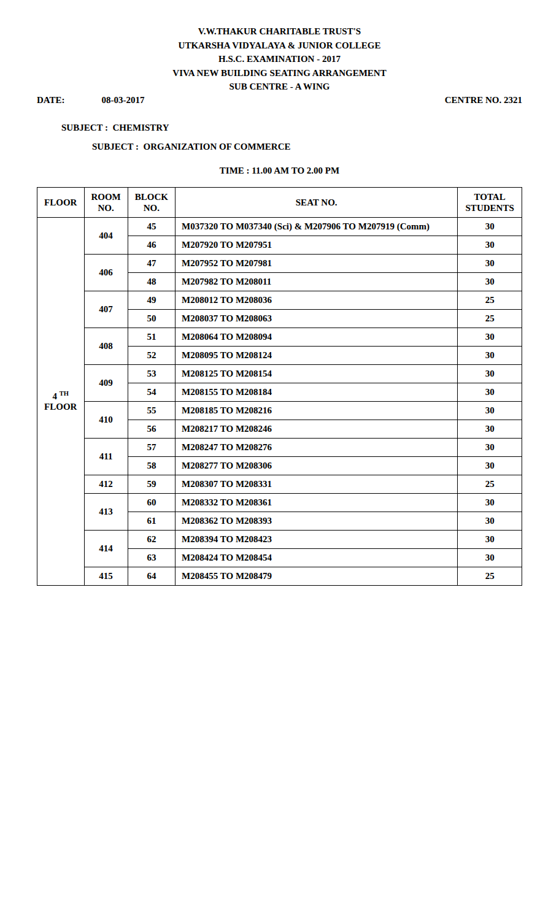V.W.THAKUR CHARITABLE TRUST'S
UTKARSHA VIDYALAYA & JUNIOR COLLEGE
H.S.C. Examination - 2017
VIVA NEW BUILDING SEATING ARRANGEMENT
SUB CENTRE - A WING
DATE: 08-03-2017
CENTRE NO. 2321
SUBJECT : CHEMISTRY
SUBJECT : ORGANIZATION OF COMMERCE
TIME : 11.00 AM TO 2.00 PM
| FLOOR | ROOM NO. | BLOCK NO. | SEAT NO. | TOTAL STUDENTS |
| --- | --- | --- | --- | --- |
| 4 TH FLOOR | 404 | 45 | M037320 TO M037340 (Sci) & M207906 TO M207919 (Comm) | 30 |
| 46 | M207920 TO M207951 | 30 |
| 406 | 47 | M207952 TO M207981 | 30 |
| 48 | M207982 TO M208011 | 30 |
| 407 | 49 | M208012 TO M208036 | 25 |
| 50 | M208037 TO M208063 | 25 |
| 408 | 51 | M208064 TO M208094 | 30 |
| 52 | M208095 TO M208124 | 30 |
| 409 | 53 | M208125 TO M208154 | 30 |
| 54 | M208155 TO M208184 | 30 |
| 410 | 55 | M208185 TO M208216 | 30 |
| 56 | M208217 TO M208246 | 30 |
| 411 | 57 | M208247 TO M208276 | 30 |
| 58 | M208277 TO M208306 | 30 |
| 412 | 59 | M208307 TO M208331 | 25 |
| 413 | 60 | M208332 TO M208361 | 30 |
| 61 | M208362 TO M208393 | 30 |
| 414 | 62 | M208394 TO M208423 | 30 |
| 63 | M208424 TO M208454 | 30 |
| 415 | 64 | M208455 TO M208479 | 25 |